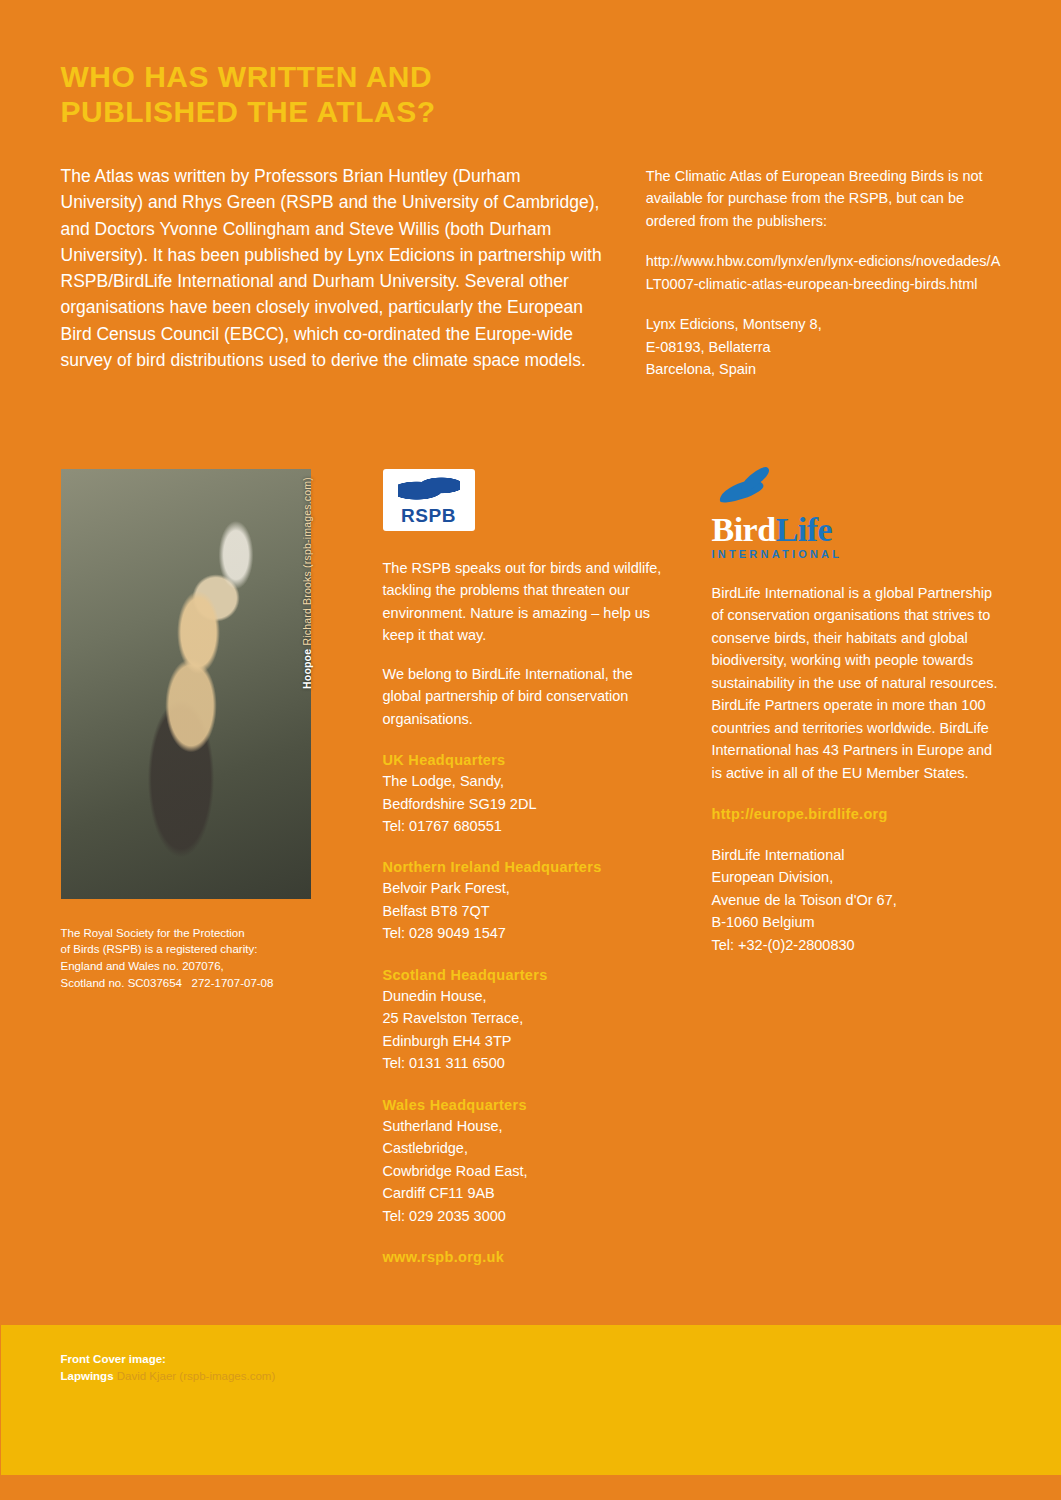Who has written and
published the Atlas?
The Atlas was written by Professors Brian Huntley (Durham University) and Rhys Green (RSPB and the University of Cambridge), and Doctors Yvonne Collingham and Steve Willis (both Durham University). It has been published by Lynx Edicions in partnership with RSPB/BirdLife International and Durham University. Several other organisations have been closely involved, particularly the European Bird Census Council (EBCC), which co-ordinated the Europe-wide survey of bird distributions used to derive the climate space models.
The Climatic Atlas of European Breeding Birds is not available for purchase from the RSPB, but can be ordered from the publishers:
http://www.hbw.com/lynx/en/lynx-edicions/novedades/ALT0007-climatic-atlas-european-breeding-birds.html
Lynx Edicions, Montseny 8,
E-08193, Bellaterra
Barcelona, Spain
Hoopoe Richard Brooks (rspb-images.com)
The Royal Society for the Protection
of Birds (RSPB) is a registered charity:
England and Wales no. 207076,
Scotland no. SC037654 272-1707-07-08
RSPB
The RSPB speaks out for birds and wildlife, tackling the problems that threaten our environment. Nature is amazing – help us keep it that way.
We belong to BirdLife International, the global partnership of bird conservation organisations.
UK Headquarters
The Lodge, Sandy,
Bedfordshire SG19 2DL
Tel: 01767 680551
Northern Ireland Headquarters
Belvoir Park Forest,
Belfast BT8 7QT
Tel: 028 9049 1547
Scotland Headquarters
Dunedin House,
25 Ravelston Terrace,
Edinburgh EH4 3TP
Tel: 0131 311 6500
Wales Headquarters
Sutherland House,
Castlebridge,
Cowbridge Road East,
Cardiff CF11 9AB
Tel: 029 2035 3000
www.rspb.org.uk
BirdLife
INTERNATIONAL
BirdLife International is a global Partnership of conservation organisations that strives to conserve birds, their habitats and global biodiversity, working with people towards sustainability in the use of natural resources. BirdLife Partners operate in more than 100 countries and territories worldwide. BirdLife International has 43 Partners in Europe and is active in all of the EU Member States.
http://europe.birdlife.org
BirdLife International
European Division,
Avenue de la Toison d'Or 67,
B-1060 Belgium
Tel: +32-(0)2-2800830
Front Cover image:
Lapwings David Kjaer (rspb-images.com)